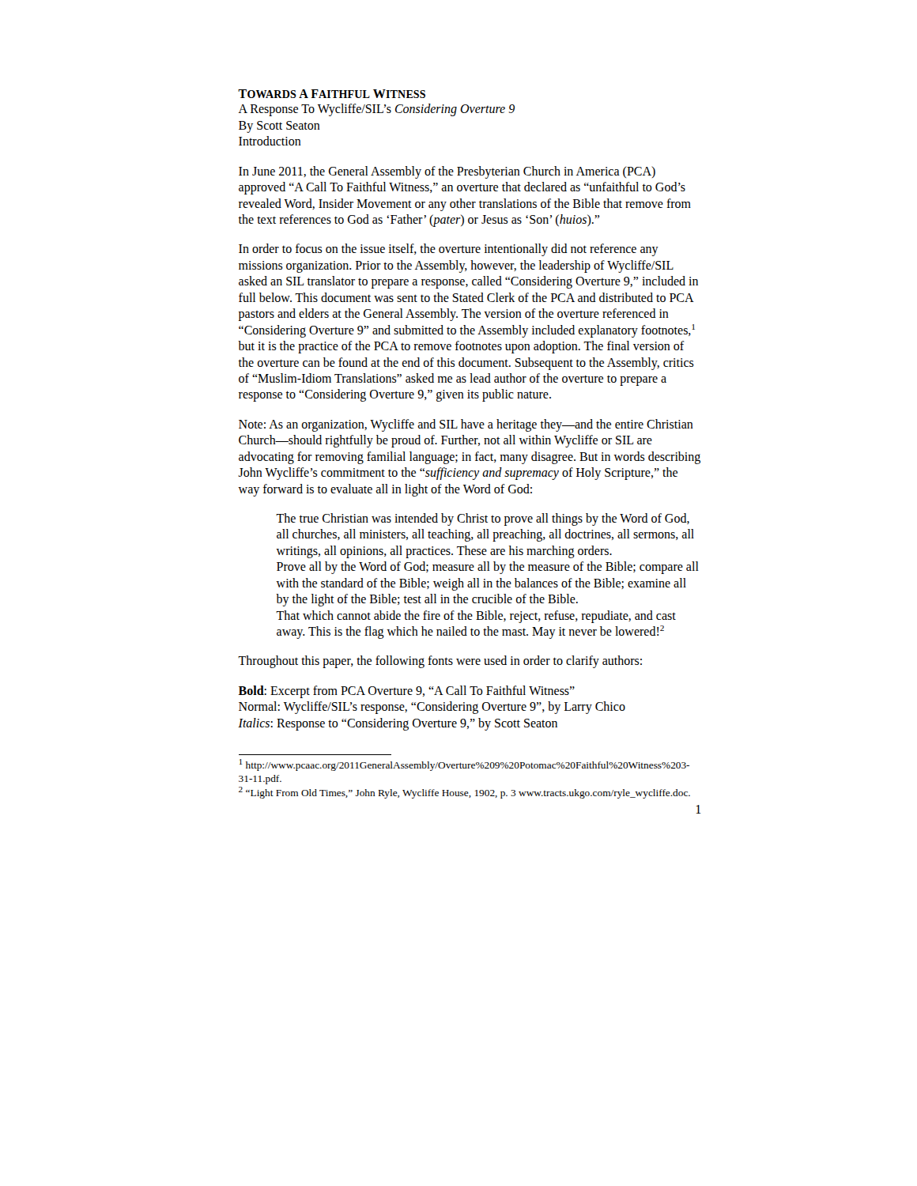TOWARDS A FAITHFUL WITNESS
A Response To Wycliffe/SIL’s Considering Overture 9
By Scott Seaton
Introduction
In June 2011, the General Assembly of the Presbyterian Church in America (PCA) approved “A Call To Faithful Witness,” an overture that declared as “unfaithful to God’s revealed Word, Insider Movement or any other translations of the Bible that remove from the text references to God as ‘Father’ (pater) or Jesus as ‘Son’ (huios).”
In order to focus on the issue itself, the overture intentionally did not reference any missions organization. Prior to the Assembly, however, the leadership of Wycliffe/SIL asked an SIL translator to prepare a response, called “Considering Overture 9,” included in full below. This document was sent to the Stated Clerk of the PCA and distributed to PCA pastors and elders at the General Assembly. The version of the overture referenced in “Considering Overture 9” and submitted to the Assembly included explanatory footnotes,1 but it is the practice of the PCA to remove footnotes upon adoption. The final version of the overture can be found at the end of this document. Subsequent to the Assembly, critics of “Muslim-Idiom Translations” asked me as lead author of the overture to prepare a response to “Considering Overture 9,” given its public nature.
Note: As an organization, Wycliffe and SIL have a heritage they—and the entire Christian Church—should rightfully be proud of. Further, not all within Wycliffe or SIL are advocating for removing familial language; in fact, many disagree. But in words describing John Wycliffe’s commitment to the “sufficiency and supremacy of Holy Scripture,” the way forward is to evaluate all in light of the Word of God:
The true Christian was intended by Christ to prove all things by the Word of God, all churches, all ministers, all teaching, all preaching, all doctrines, all sermons, all writings, all opinions, all practices. These are his marching orders.
Prove all by the Word of God; measure all by the measure of the Bible; compare all with the standard of the Bible; weigh all in the balances of the Bible; examine all by the light of the Bible; test all in the crucible of the Bible.
That which cannot abide the fire of the Bible, reject, refuse, repudiate, and cast away. This is the flag which he nailed to the mast. May it never be lowered!2
Throughout this paper, the following fonts were used in order to clarify authors:
Bold: Excerpt from PCA Overture 9, “A Call To Faithful Witness”
Normal: Wycliffe/SIL’s response, “Considering Overture 9”, by Larry Chico
Italics: Response to “Considering Overture 9,” by Scott Seaton
1 http://www.pcaac.org/2011GeneralAssembly/Overture%209%20Potomac%20Faithful%20Witness%203-31-11.pdf.
2 “Light From Old Times,” John Ryle, Wycliffe House, 1902, p. 3 www.tracts.ukgo.com/ryle_wycliffe.doc.
1